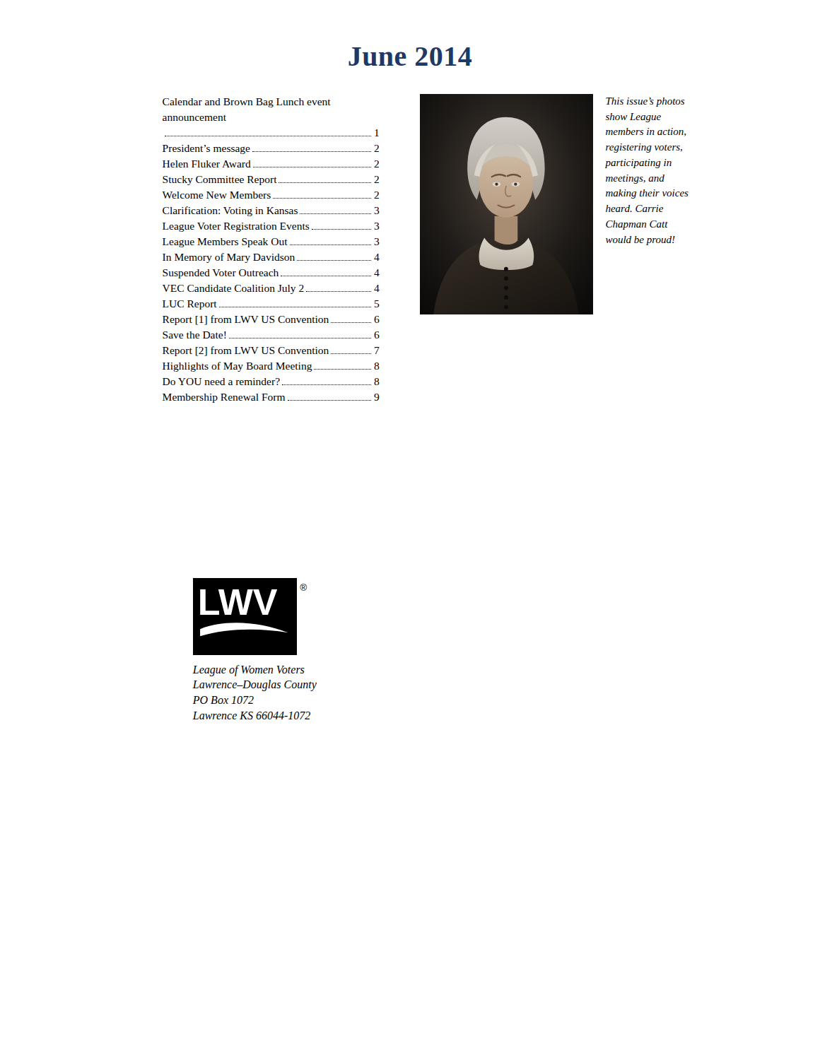June 2014
Calendar and Brown Bag Lunch event announcement 1
President’s message 2
Helen Fluker Award 2
Stucky Committee Report 2
Welcome New Members 2
Clarification: Voting in Kansas 3
League Voter Registration Events 3
League Members Speak Out 3
In Memory of Mary Davidson 4
Suspended Voter Outreach 4
VEC Candidate Coalition July 2 4
LUC Report 5
Report [1] from LWV US Convention 6
Save the Date! 6
Report [2] from LWV US Convention 7
Highlights of May Board Meeting 8
Do YOU need a reminder? 8
Membership Renewal Form 9
This issue’s photos show League members in action, registering voters, participating in meetings, and making their voices heard. Carrie Chapman Catt would be proud!
LWV ®
League of Women Voters
Lawrence–Douglas County
PO Box 1072
Lawrence KS 66044-1072